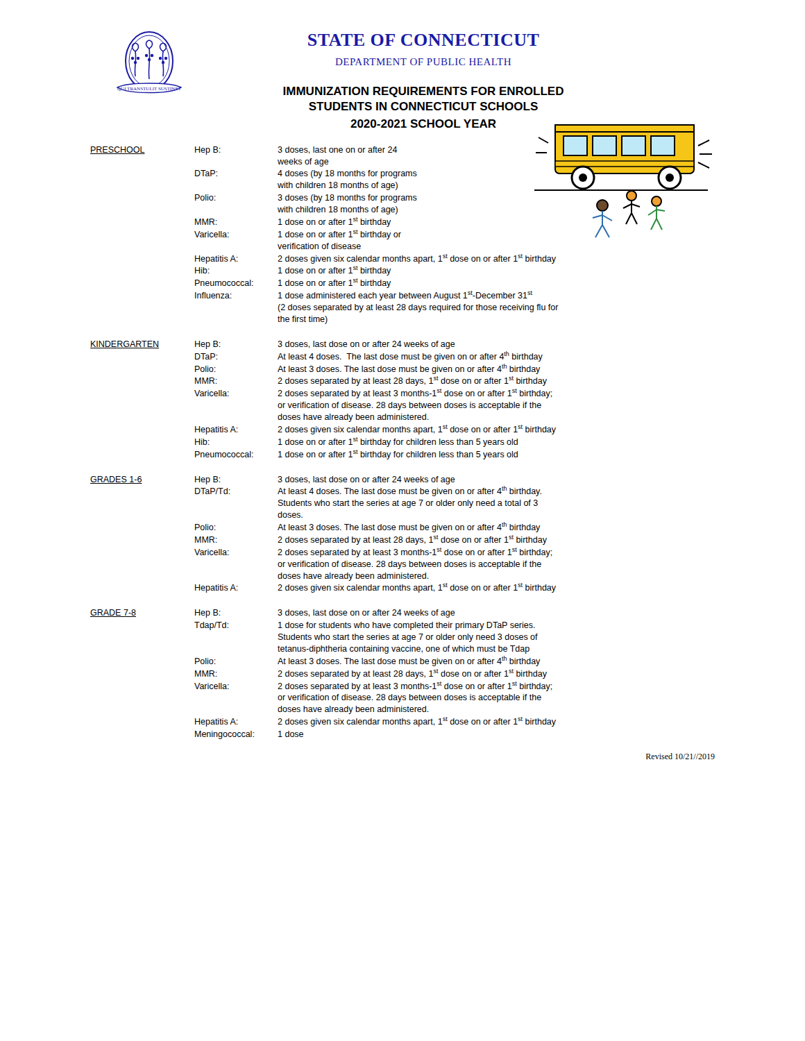QUI TRANSTULIT SUSTINET
STATE OF CONNECTICUT
DEPARTMENT OF PUBLIC HEALTH
IMMUNIZATION REQUIREMENTS FOR ENROLLED
STUDENTS IN CONNECTICUT SCHOOLS 2020-2021 SCHOOL YEAR
| PRESCHOOL | Hep B: | 3 doses, last one on or after 24 weeks of age |
| | DTaP: | 4 doses (by 18 months for programs with children 18 months of age) |
| | Polio: | 3 doses (by 18 months for programs with children 18 months of age) |
| | MMR: | 1 dose on or after 1 st birthday |
| | Varicella: | 1 dose on or after 1 st birthday or verification of disease |
| | Hepatitis A: | 2 doses given six calendar months apart, 1 st dose on or after 1 st birthday |
| | Hib: | 1 dose on or after 1 st birthday |
| | Pneumococcal: | 1 dose on or after 1 st birthday |
| | Influenza: | 1 dose administered each year between August 1 st -December 31 st (2 doses separated by at least 28 days required for those receiving flu for the first time) |
| KINDERGARTEN | Hep B: | 3 doses, last dose on or after 24 weeks of age |
| | DTaP: | At least 4 doses. The last dose must be given on or after 4 th birthday |
| | Polio: | At least 3 doses. The last dose must be given on or after 4 th birthday |
| | MMR: | 2 doses separated by at least 28 days, 1 st dose on or after 1 st birthday |
| | Varicella: | 2 doses separated by at least 3 months-1 st dose on or after 1 st birthday; or verification of disease. 28 days between doses is acceptable if the doses have already been administered. |
| | Hepatitis A: | 2 doses given six calendar months apart, 1 st dose on or after 1 st birthday |
| | Hib: | 1 dose on or after 1 st birthday for children less than 5 years old |
| | Pneumococcal: | 1 dose on or after 1 st birthday for children less than 5 years old |
| GRADES 1-6 | Hep B: | 3 doses, last dose on or after 24 weeks of age |
| | DTaP/Td: | At least 4 doses. The last dose must be given on or after 4 th birthday. Students who start the series at age 7 or older only need a total of 3 doses. |
| | Polio: | At least 3 doses. The last dose must be given on or after 4 th birthday |
| | MMR: | 2 doses separated by at least 28 days, 1 st dose on or after 1 st birthday |
| | Varicella: | 2 doses separated by at least 3 months-1 st dose on or after 1 st birthday; or verification of disease. 28 days between doses is acceptable if the doses have already been administered. |
| | Hepatitis A: | 2 doses given six calendar months apart, 1 st dose on or after 1 st birthday |
| GRADE 7-8 | Hep B: | 3 doses, last dose on or after 24 weeks of age |
| | Tdap/Td: | 1 dose for students who have completed their primary DTaP series. Students who start the series at age 7 or older only need 3 doses of tetanus-diphtheria containing vaccine, one of which must be Tdap |
| | Polio: | At least 3 doses. The last dose must be given on or after 4 th birthday |
| | MMR: | 2 doses separated by at least 28 days, 1 st dose on or after 1 st birthday |
| | Varicella: | 2 doses separated by at least 3 months-1 st dose on or after 1 st birthday; or verification of disease. 28 days between doses is acceptable if the doses have already been administered. |
| | Hepatitis A: | 2 doses given six calendar months apart, 1 st dose on or after 1 st birthday |
| | Meningococcal: | 1 dose |
Revised 10/21//2019